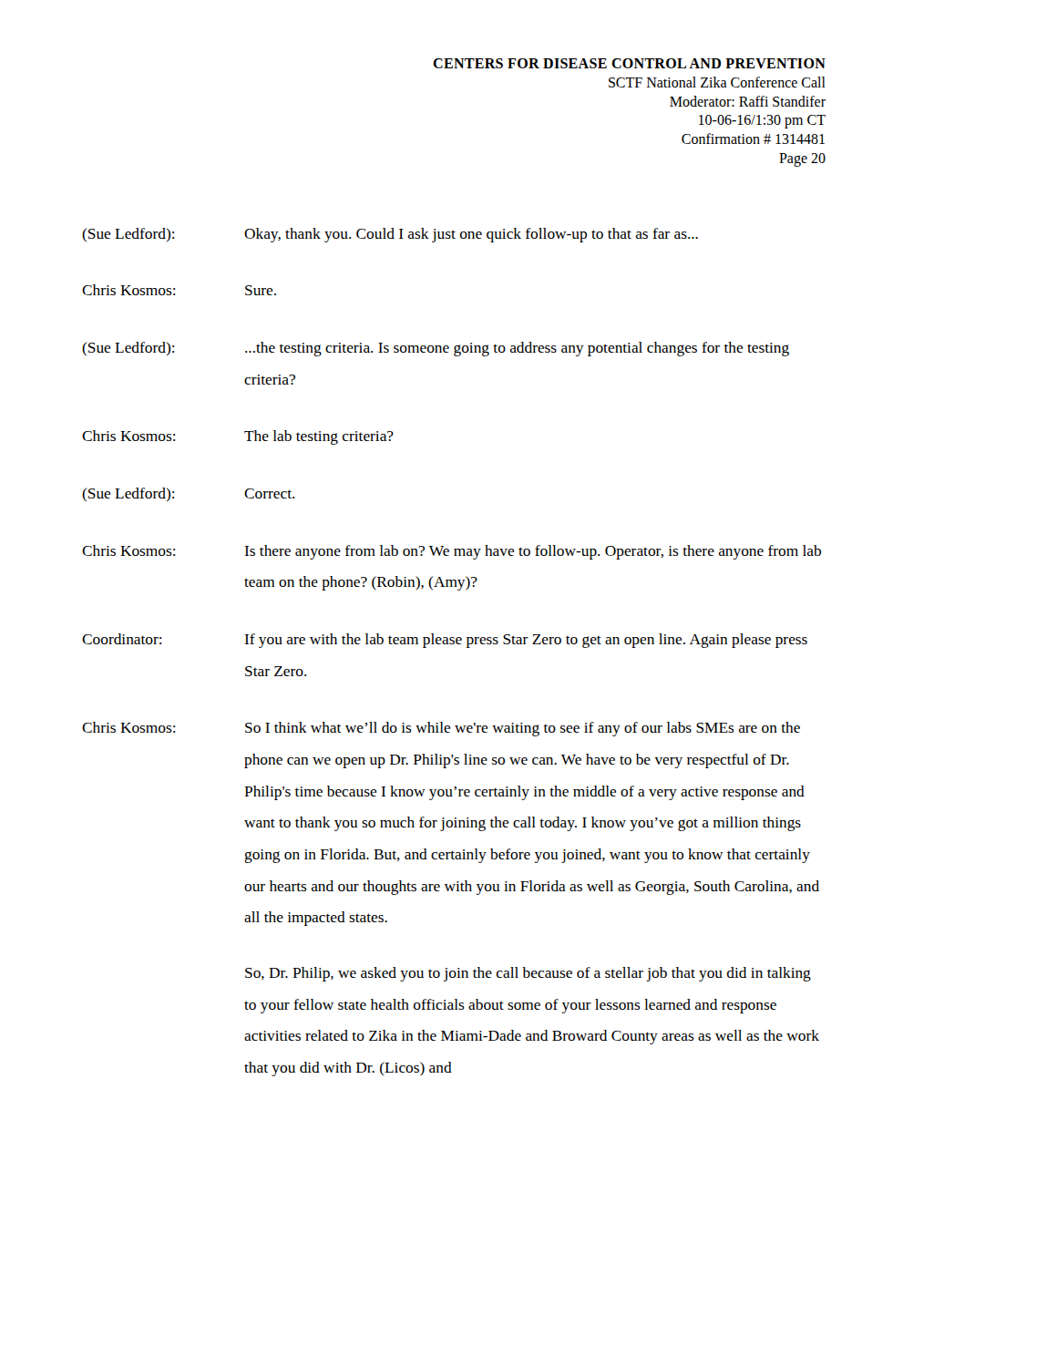Centers for Disease Control and Prevention
SCTF National Zika Conference Call
Moderator: Raffi Standifer
10-06-16/1:30 pm CT
Confirmation # 1314481
Page 20
| (Sue Ledford): | Okay, thank you. Could I ask just one quick follow-up to that as far as... |
| Chris Kosmos: | Sure. |
| (Sue Ledford): | ...the testing criteria. Is someone going to address any potential changes for the testing criteria? |
| Chris Kosmos: | The lab testing criteria? |
| (Sue Ledford): | Correct. |
| Chris Kosmos: | Is there anyone from lab on? We may have to follow-up. Operator, is there anyone from lab team on the phone? (Robin), (Amy)? |
| Coordinator: | If you are with the lab team please press Star Zero to get an open line. Again please press Star Zero. |
| Chris Kosmos: | So I think what we’ll do is while we're waiting to see if any of our labs SMEs are on the phone can we open up Dr. Philip's line so we can. We have to be very respectful of Dr. Philip's time because I know you’re certainly in the middle of a very active response and want to thank you so much for joining the call today. I know you’ve got a million things going on in Florida. But, and certainly before you joined, want you to know that certainly our hearts and our thoughts are with you in Florida as well as Georgia, South Carolina, and all the impacted states. So, Dr. Philip, we asked you to join the call because of a stellar job that you did in talking to your fellow state health officials about some of your lessons learned and response activities related to Zika in the Miami-Dade and Broward County areas as well as the work that you did with Dr. (Licos) and |